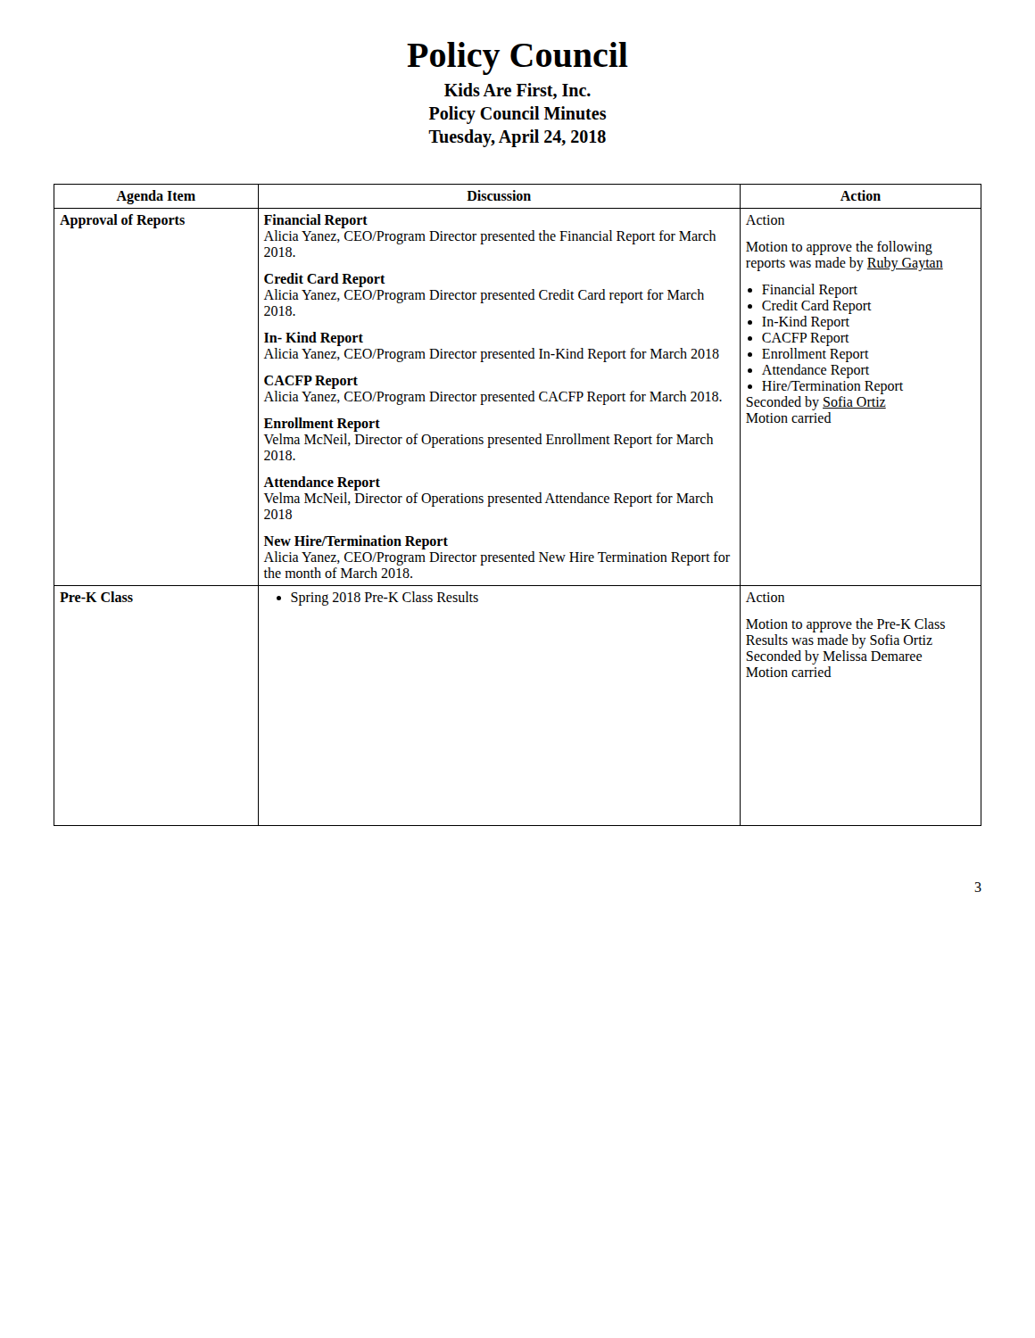Policy Council
Kids Are First, Inc.
Policy Council Minutes
Tuesday, April 24, 2018
| Agenda Item | Discussion | Action |
| --- | --- | --- |
| Approval of Reports | Financial Report Alicia Yanez, CEO/Program Director presented the Financial Report for March 2018. Credit Card Report Alicia Yanez, CEO/Program Director presented Credit Card report for March 2018. In- Kind Report Alicia Yanez, CEO/Program Director presented In-Kind Report for March 2018 CACFP Report Alicia Yanez, CEO/Program Director presented CACFP Report for March 2018. Enrollment Report Velma McNeil, Director of Operations presented Enrollment Report for March 2018. Attendance Report Velma McNeil, Director of Operations presented Attendance Report for March 2018 New Hire/Termination Report Alicia Yanez, CEO/Program Director presented New Hire Termination Report for the month of March 2018. | Action Motion to approve the following reports was made by Ruby Gaytan Financial Report Credit Card Report In-Kind Report CACFP Report Enrollment Report Attendance Report Hire/Termination Report Seconded by Sofia Ortiz Motion carried |
| Pre-K Class | Spring 2018 Pre-K Class Results | Action Motion to approve the Pre-K Class Results was made by Sofia Ortiz Seconded by Melissa Demaree Motion carried |
3